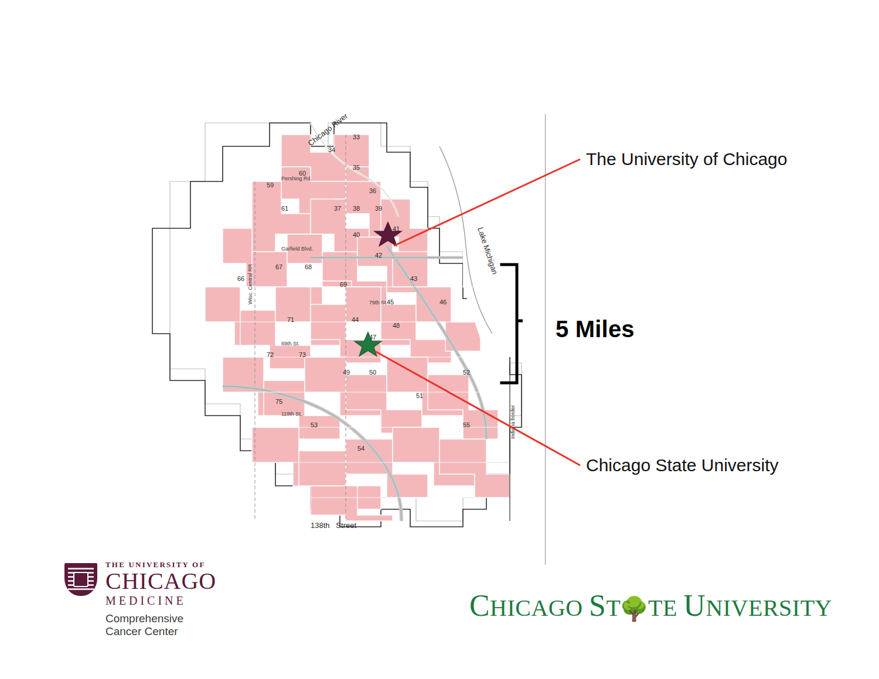Chicago River Lake Michigan Wisc. Central RR Indiana border Pershing Rd. Garfield Blvd. 79th St. 69th St. 119th St. 138th Street 33 34 35 36 37 38 39 40 41 42 43 44 45 46 47 48 49 50 51 52 53 54 55 66 67 68 69 71 72 73 75 61 60 59
The University of Chicago
Chicago State University
5 Miles
The University of
CHICAGO
MEDICINE
Comprehensive
Cancer Center
CHICAGO ST🌳TE UNIVERSITY